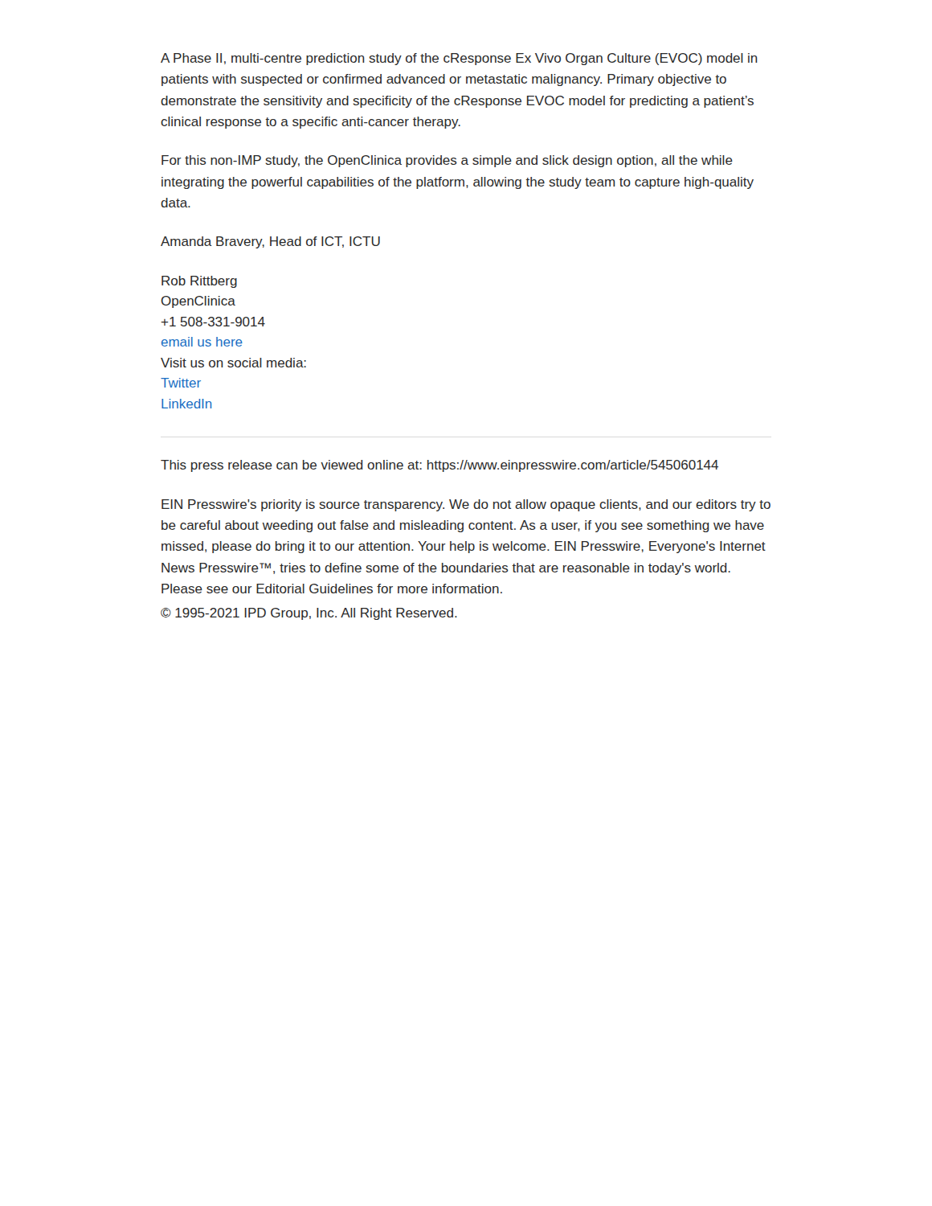A Phase II, multi-centre prediction study of the cResponse Ex Vivo Organ Culture (EVOC) model in patients with suspected or confirmed advanced or metastatic malignancy. Primary objective to demonstrate the sensitivity and specificity of the cResponse EVOC model for predicting a patient’s clinical response to a specific anti-cancer therapy.
For this non-IMP study, the OpenClinica provides a simple and slick design option, all the while integrating the powerful capabilities of the platform, allowing the study team to capture high-quality data.
Amanda Bravery, Head of ICT, ICTU
Rob Rittberg
OpenClinica
+1 508-331-9014
email us here
Visit us on social media:
Twitter
LinkedIn
This press release can be viewed online at: https://www.einpresswire.com/article/545060144
EIN Presswire's priority is source transparency. We do not allow opaque clients, and our editors try to be careful about weeding out false and misleading content. As a user, if you see something we have missed, please do bring it to our attention. Your help is welcome. EIN Presswire, Everyone's Internet News Presswire™, tries to define some of the boundaries that are reasonable in today's world. Please see our Editorial Guidelines for more information.
© 1995-2021 IPD Group, Inc. All Right Reserved.